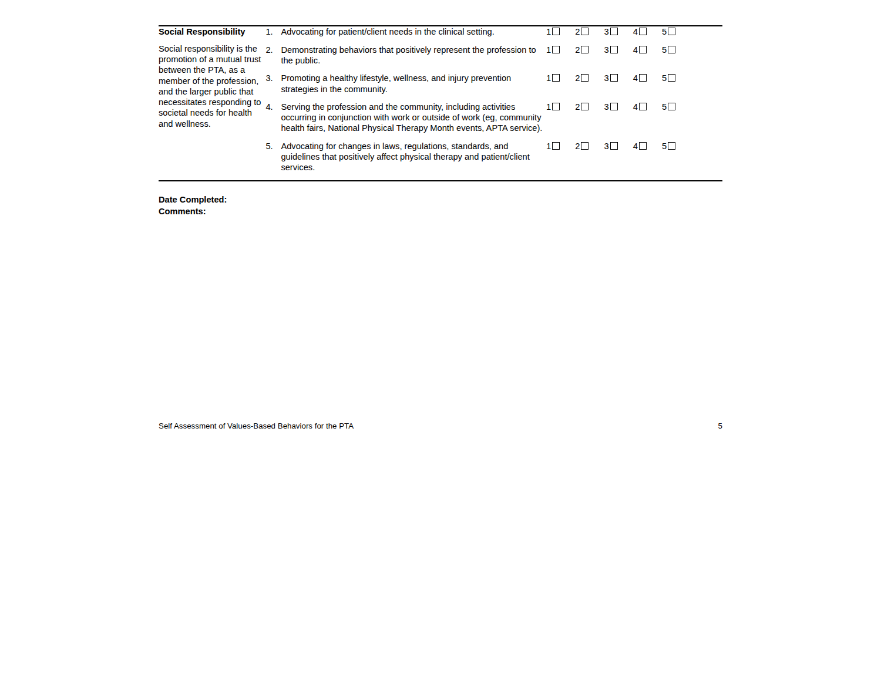| Social Responsibility Social responsibility is the promotion of a mutual trust between the PTA, as a member of the profession, and the larger public that necessitates responding to societal needs for health and wellness. | / 1. / Advocating for patient/client needs in the clinical setting. / 1 2 3 4 5 / / 2. / Demonstrating behaviors that positively represent the profession to the public. / 1 2 3 4 5 / / 3. / Promoting a healthy lifestyle, wellness, and injury prevention strategies in the community. / 1 2 3 4 5 / / 4. / Serving the profession and the community, including activities occurring in conjunction with work or outside of work (eg, community health fairs, National Physical Therapy Month events, APTA service). / 1 2 3 4 5 / / 5. / Advocating for changes in laws, regulations, standards, and guidelines that positively affect physical therapy and patient/client services. / 1 2 3 4 5 / |
Date Completed:
Comments:
Self Assessment of Values-Based Behaviors for the PTA 5